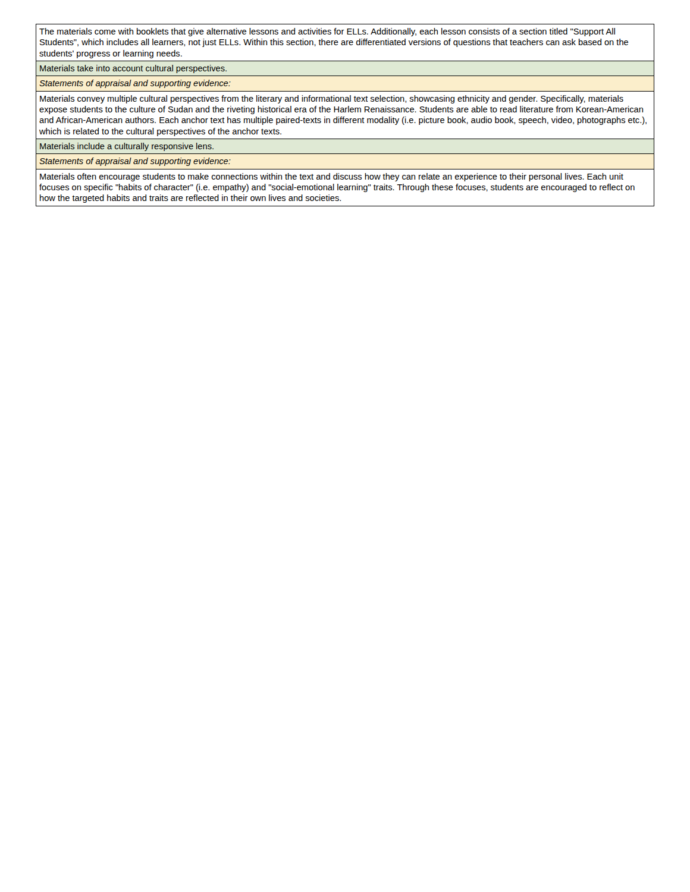| The materials come with booklets that give alternative lessons and activities for ELLs. Additionally, each lesson consists of a section titled "Support All Students", which includes all learners, not just ELLs. Within this section, there are differentiated versions of questions that teachers can ask based on the students' progress or learning needs. |
| Materials take into account cultural perspectives. |
| Statements of appraisal and supporting evidence: |
| Materials convey multiple cultural perspectives from the literary and informational text selection, showcasing ethnicity and gender. Specifically, materials expose students to the culture of Sudan and the riveting historical era of the Harlem Renaissance. Students are able to read literature from Korean-American and African-American authors. Each anchor text has multiple paired-texts in different modality (i.e. picture book, audio book, speech, video, photographs etc.), which is related to the cultural perspectives of the anchor texts. |
| Materials include a culturally responsive lens. |
| Statements of appraisal and supporting evidence: |
| Materials often encourage students to make connections within the text and discuss how they can relate an experience to their personal lives. Each unit focuses on specific "habits of character" (i.e. empathy) and "social-emotional learning" traits. Through these focuses, students are encouraged to reflect on how the targeted habits and traits are reflected in their own lives and societies. |